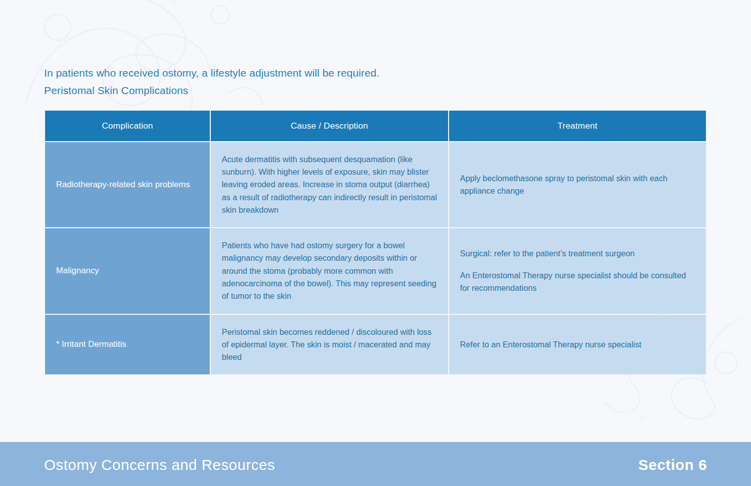In patients who received ostomy, a lifestyle adjustment will be required.
Peristomal Skin Complications
| Complication | Cause / Description | Treatment |
| --- | --- | --- |
| Radiotherapy-related skin problems | Acute dermatitis with subsequent desquamation (like sunburn). With higher levels of exposure, skin may blister leaving eroded areas. Increase in stoma output (diarrhea) as a result of radiotherapy can indirectly result in peristomal skin breakdown | Apply beclomethasone spray to peristomal skin with each appliance change |
| Malignancy | Patients who have had ostomy surgery for a bowel malignancy may develop secondary deposits within or around the stoma (probably more common with adenocarcinoma of the bowel). This may represent seeding of tumor to the skin | Surgical: refer to the patient’s treatment surgeon An Enterostomal Therapy nurse specialist should be consulted for recommendations |
| * Irritant Dermatitis | Peristomal skin becomes reddened / discoloured with loss of epidermal layer. The skin is moist / macerated and may bleed | Refer to an Enterostomal Therapy nurse specialist |
Ostomy Concerns and Resources Section 6